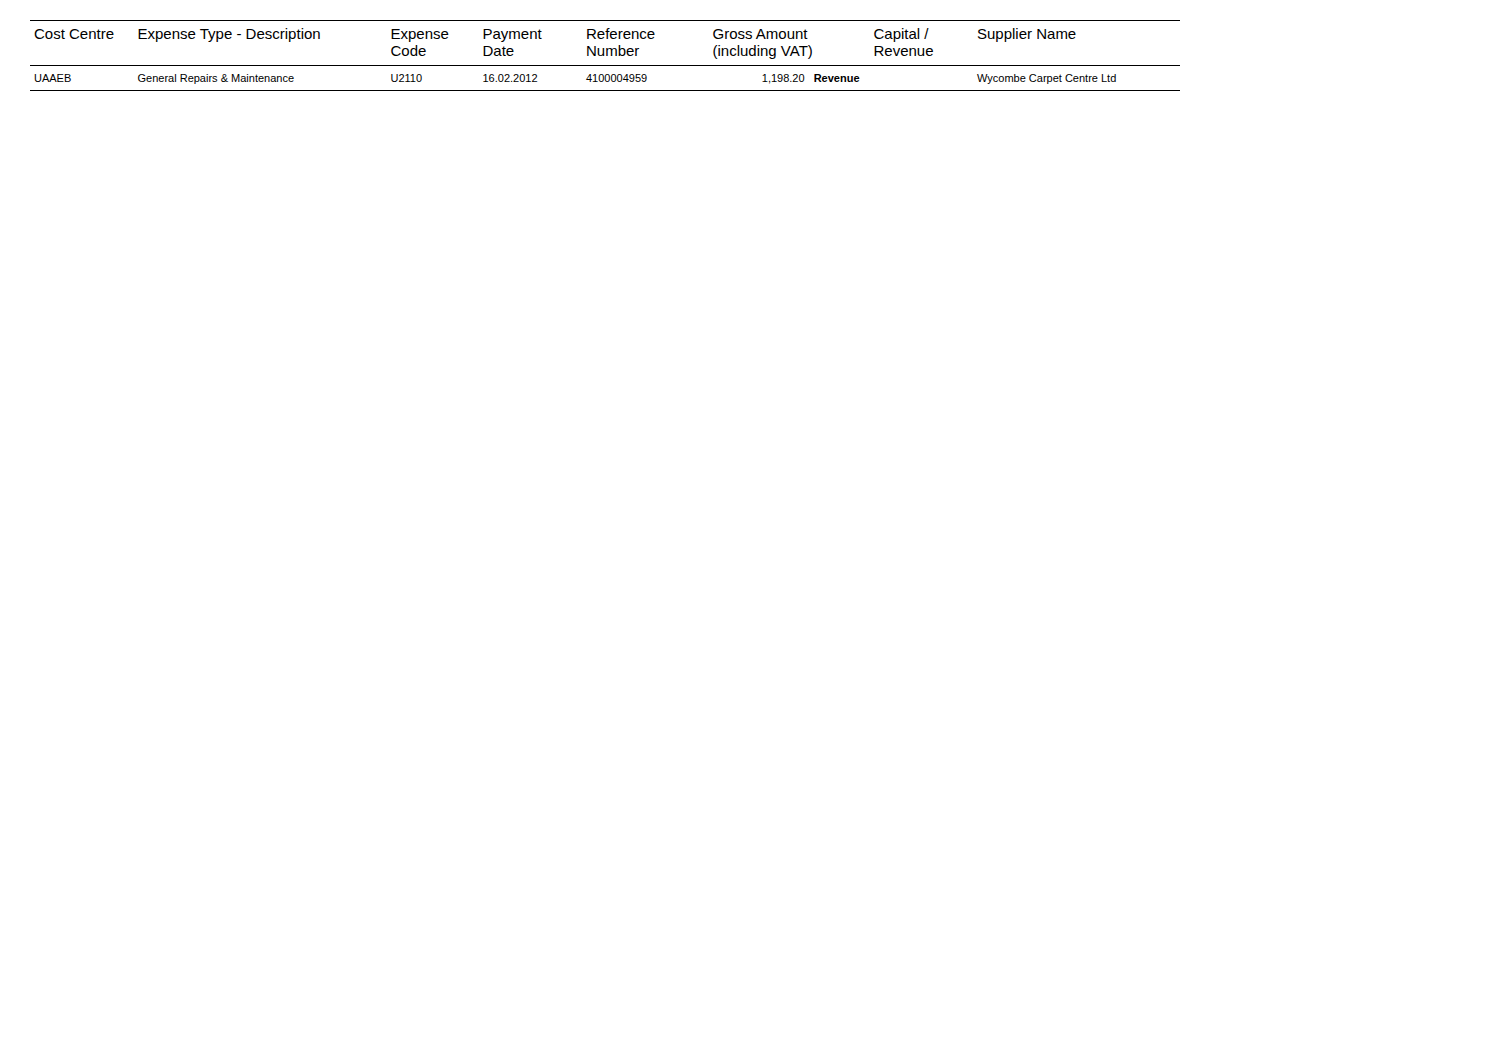| Cost Centre | Expense Type - Description | Expense Code | Payment Date | Reference Number | Gross Amount (including VAT) | Capital / Revenue | Supplier Name |
| --- | --- | --- | --- | --- | --- | --- | --- |
| UAAEB | General Repairs & Maintenance | U2110 | 16.02.2012 | 4100004959 | 1,198.20 Revenue | | Wycombe Carpet Centre Ltd |